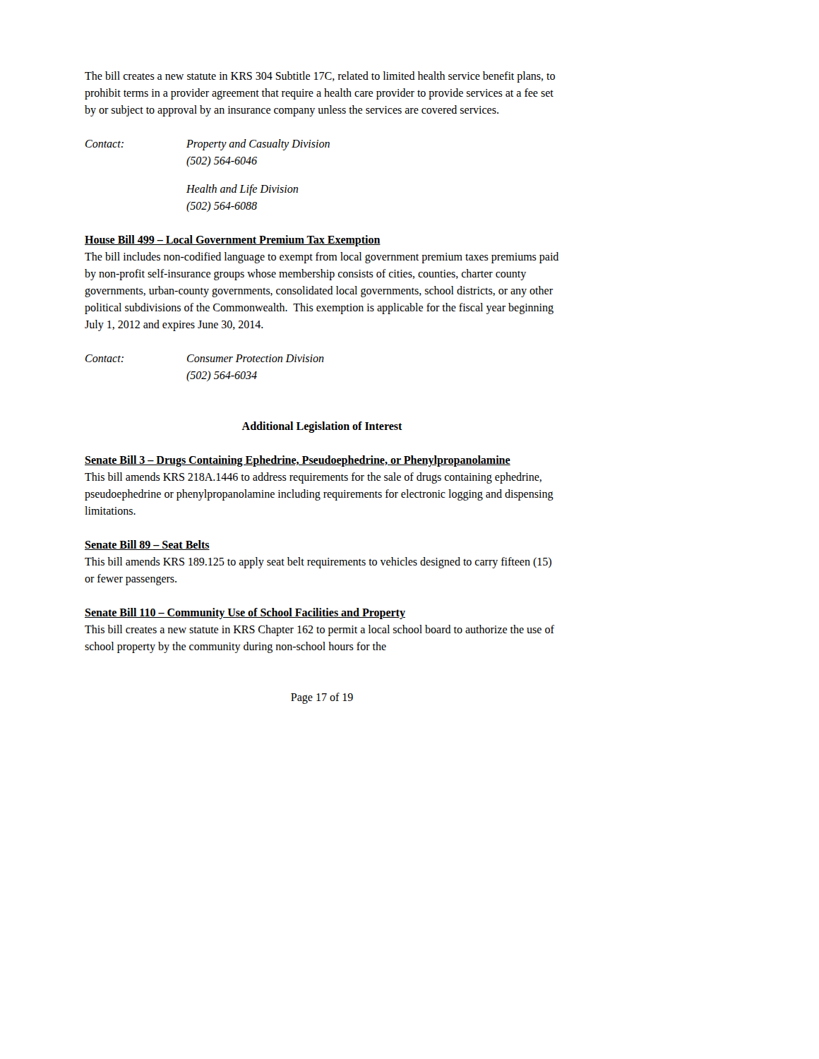The bill creates a new statute in KRS 304 Subtitle 17C, related to limited health service benefit plans, to prohibit terms in a provider agreement that require a health care provider to provide services at a fee set by or subject to approval by an insurance company unless the services are covered services.
Contact:
Property and Casualty Division
(502) 564-6046
Health and Life Division
(502) 564-6088
House Bill 499 – Local Government Premium Tax Exemption
The bill includes non-codified language to exempt from local government premium taxes premiums paid by non-profit self-insurance groups whose membership consists of cities, counties, charter county governments, urban-county governments, consolidated local governments, school districts, or any other political subdivisions of the Commonwealth. This exemption is applicable for the fiscal year beginning July 1, 2012 and expires June 30, 2014.
Contact:
Consumer Protection Division
(502) 564-6034
Additional Legislation of Interest
Senate Bill 3 – Drugs Containing Ephedrine, Pseudoephedrine, or Phenylpropanolamine
This bill amends KRS 218A.1446 to address requirements for the sale of drugs containing ephedrine, pseudoephedrine or phenylpropanolamine including requirements for electronic logging and dispensing limitations.
Senate Bill 89 – Seat Belts
This bill amends KRS 189.125 to apply seat belt requirements to vehicles designed to carry fifteen (15) or fewer passengers.
Senate Bill 110 – Community Use of School Facilities and Property
This bill creates a new statute in KRS Chapter 162 to permit a local school board to authorize the use of school property by the community during non-school hours for the
Page 17 of 19